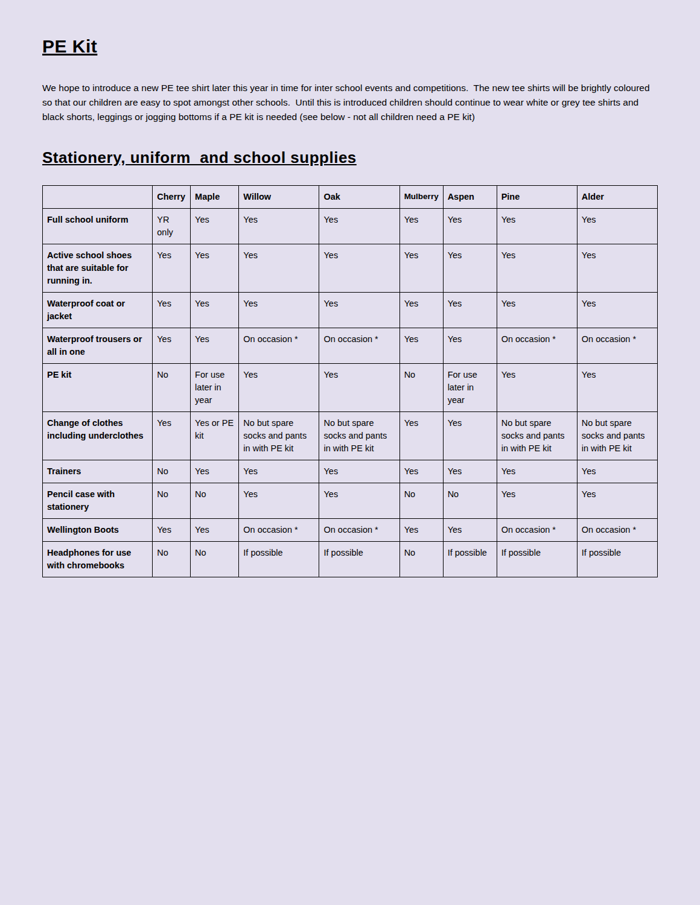PE Kit
We hope to introduce a new PE tee shirt later this year in time for inter school events and competitions. The new tee shirts will be brightly coloured so that our children are easy to spot amongst other schools. Until this is introduced children should continue to wear white or grey tee shirts and black shorts, leggings or jogging bottoms if a PE kit is needed (see below - not all children need a PE kit)
Stationery, uniform and school supplies
| | Cherry | Maple | Willow | Oak | Mulberry | Aspen | Pine | Alder |
| --- | --- | --- | --- | --- | --- | --- | --- | --- |
| Full school uniform | YR only | Yes | Yes | Yes | Yes | Yes | Yes | Yes |
| Active school shoes that are suitable for running in. | Yes | Yes | Yes | Yes | Yes | Yes | Yes | Yes |
| Waterproof coat or jacket | Yes | Yes | Yes | Yes | Yes | Yes | Yes | Yes |
| Waterproof trousers or all in one | Yes | Yes | On occasion * | On occasion * | Yes | Yes | On occasion * | On occasion * |
| PE kit | No | For use later in year | Yes | Yes | No | For use later in year | Yes | Yes |
| Change of clothes including underclothes | Yes | Yes or PE kit | No but spare socks and pants in with PE kit | No but spare socks and pants in with PE kit | Yes | Yes | No but spare socks and pants in with PE kit | No but spare socks and pants in with PE kit |
| Trainers | No | Yes | Yes | Yes | Yes | Yes | Yes | Yes |
| Pencil case with stationery | No | No | Yes | Yes | No | No | Yes | Yes |
| Wellington Boots | Yes | Yes | On occasion * | On occasion * | Yes | Yes | On occasion * | On occasion * |
| Headphones for use with chromebooks | No | No | If possible | If possible | No | If possible | If possible | If possible |